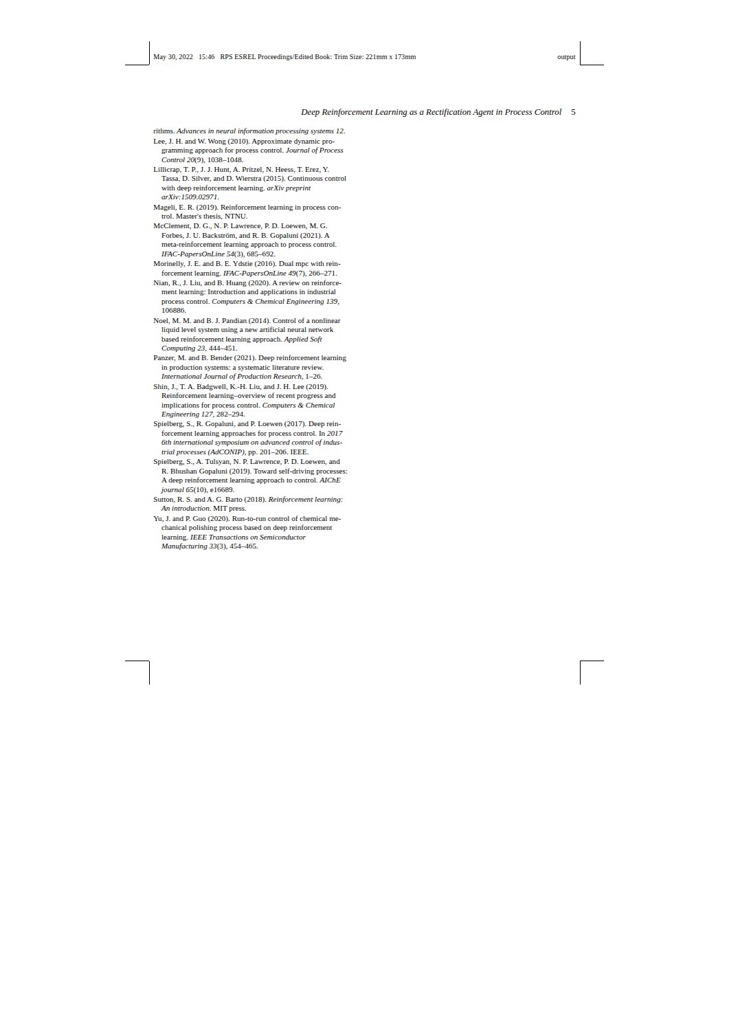May 30, 2022 15:46 RPS ESREL Proceedings/Edited Book: Trim Size: 221mm x 173mm output
Deep Reinforcement Learning as a Rectification Agent in Process Control5
rithms. Advances in neural information processing systems 12.
Lee, J. H. and W. Wong (2010). Approximate dynamic programming approach for process control. Journal of Process Control 20(9), 1038–1048.
Lillicrap, T. P., J. J. Hunt, A. Pritzel, N. Heess, T. Erez, Y. Tassa, D. Silver, and D. Wierstra (2015). Continuous control with deep reinforcement learning. arXiv preprint arXiv:1509.02971.
Mageli, E. R. (2019). Reinforcement learning in process control. Master's thesis, NTNU.
McClement, D. G., N. P. Lawrence, P. D. Loewen, M. G. Forbes, J. U. Backström, and R. B. Gopaluni (2021). A meta-reinforcement learning approach to process control. IFAC-PapersOnLine 54(3), 685–692.
Morinelly, J. E. and B. E. Ydstie (2016). Dual mpc with reinforcement learning. IFAC-PapersOnLine 49(7), 266–271.
Nian, R., J. Liu, and B. Huang (2020). A review on reinforcement learning: Introduction and applications in industrial process control. Computers & Chemical Engineering 139, 106886.
Noel, M. M. and B. J. Pandian (2014). Control of a nonlinear liquid level system using a new artificial neural network based reinforcement learning approach. Applied Soft Computing 23, 444–451.
Panzer, M. and B. Bender (2021). Deep reinforcement learning in production systems: a systematic literature review. International Journal of Production Research, 1–26.
Shin, J., T. A. Badgwell, K.-H. Liu, and J. H. Lee (2019). Reinforcement learning–overview of recent progress and implications for process control. Computers & Chemical Engineering 127, 282–294.
Spielberg, S., R. Gopaluni, and P. Loewen (2017). Deep reinforcement learning approaches for process control. In 2017 6th international symposium on advanced control of industrial processes (AdCONIP), pp. 201–206. IEEE.
Spielberg, S., A. Tulsyan, N. P. Lawrence, P. D. Loewen, and R. Bhushan Gopaluni (2019). Toward self-driving processes: A deep reinforcement learning approach to control. AIChE journal 65(10), e16689.
Sutton, R. S. and A. G. Barto (2018). Reinforcement learning: An introduction. MIT press.
Yu, J. and P. Guo (2020). Run-to-run control of chemical mechanical polishing process based on deep reinforcement learning. IEEE Transactions on Semiconductor Manufacturing 33(3), 454–465.